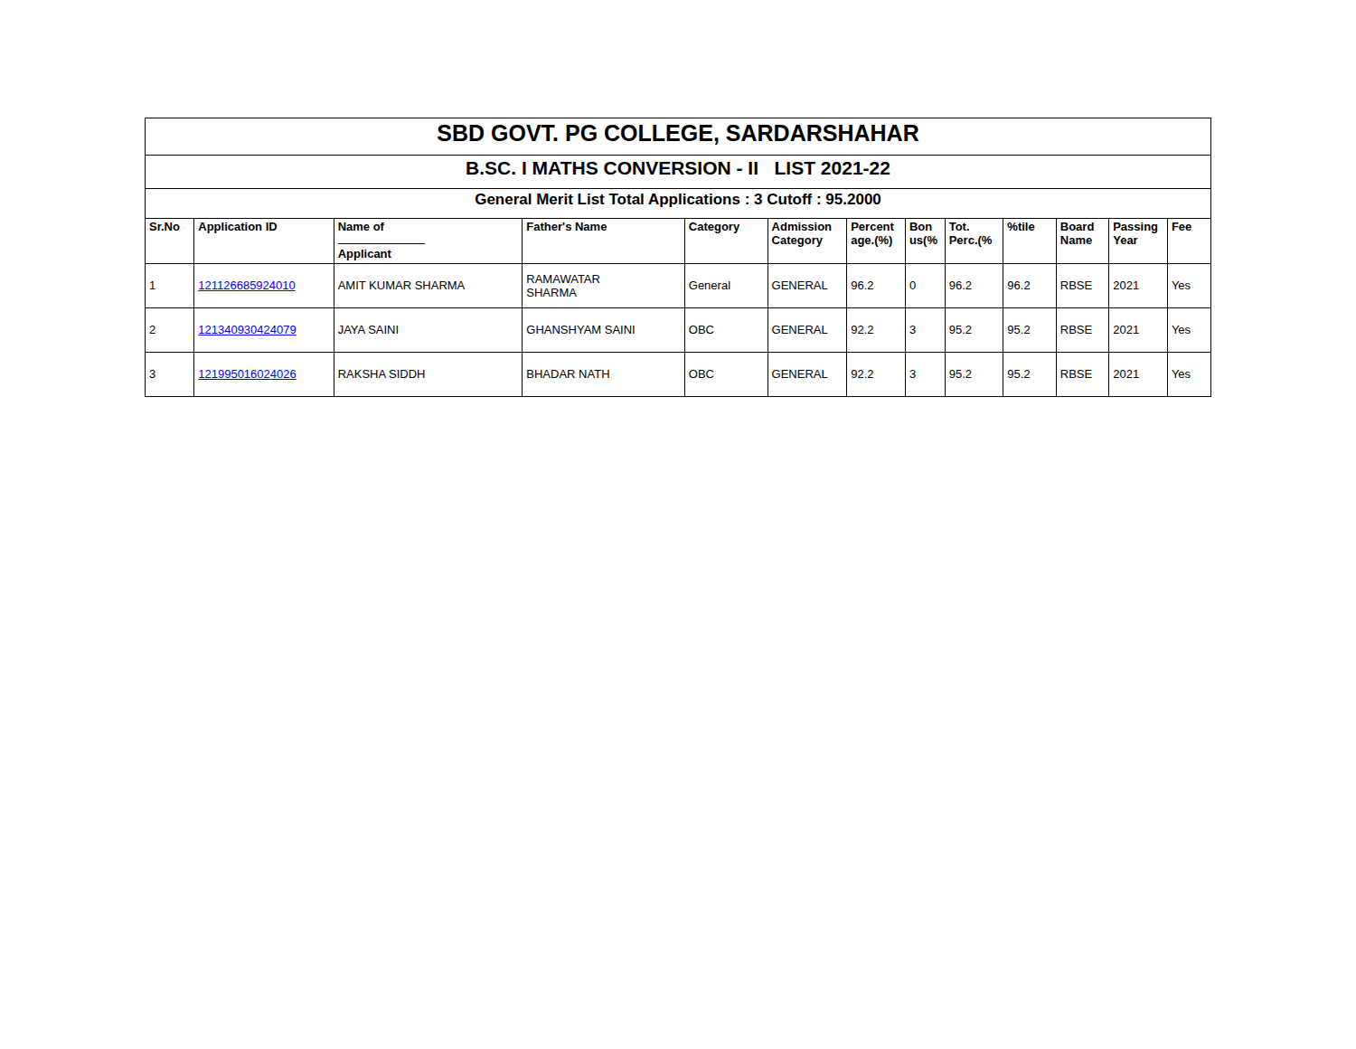| SBD GOVT. PG COLLEGE, SARDARSHAHAR |
| --- |
| B.SC. I MATHS CONVERSION - II LIST 2021-22 |
| General Merit List Total Applications : 3 Cutoff : 95.2000 |
| Sr.No | Application ID | Name of Applicant | Father's Name | Category | Admission Category | Percent age.(%) | Bon us(% | Tot. Perc.(% | %tile | Board Name | Passing Year | Fee |
| 1 | 121126685924010 | AMIT KUMAR SHARMA | RAMAWATAR SHARMA | General | GENERAL | 96.2 | 0 | 96.2 | 96.2 | RBSE | 2021 | Yes |
| 2 | 121340930424079 | JAYA SAINI | GHANSHYAM SAINI | OBC | GENERAL | 92.2 | 3 | 95.2 | 95.2 | RBSE | 2021 | Yes |
| 3 | 121995016024026 | RAKSHA SIDDH | BHADAR NATH | OBC | GENERAL | 92.2 | 3 | 95.2 | 95.2 | RBSE | 2021 | Yes |